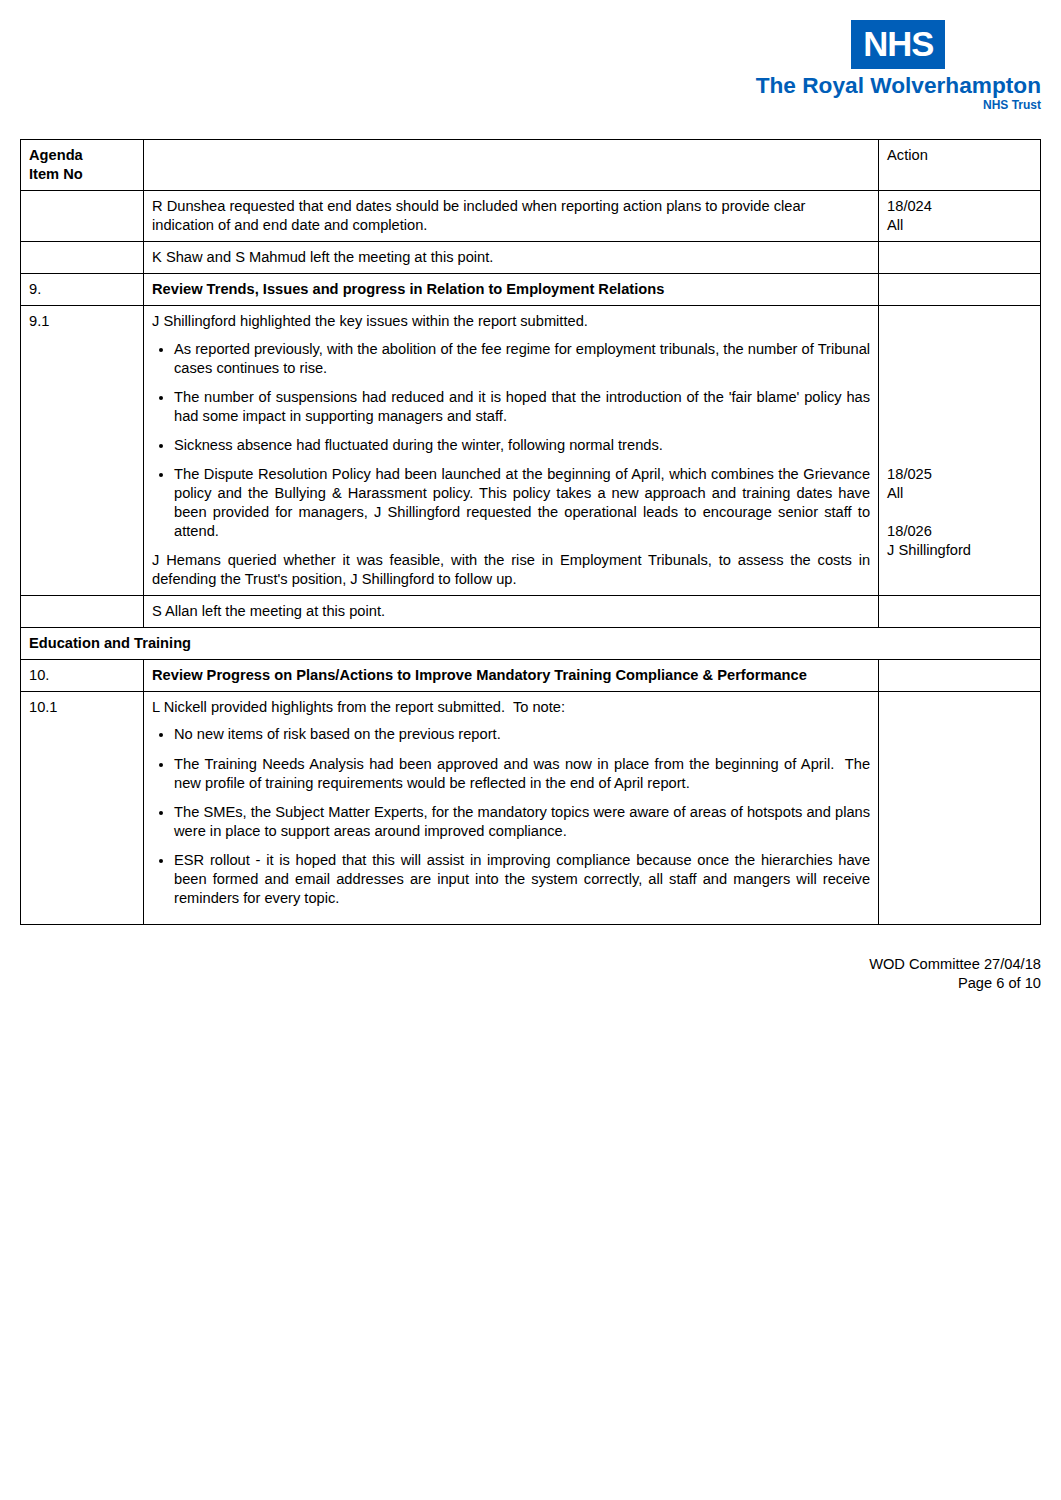NHS
The Royal Wolverhampton
NHS Trust
| Agenda Item No | | Action |
| | R Dunshea requested that end dates should be included when reporting action plans to provide clear indication of and end date and completion. | 18/024 All |
| | K Shaw and S Mahmud left the meeting at this point. | |
| 9. | Review Trends, Issues and progress in Relation to Employment Relations | |
| 9.1 | J Shillingford highlighted the key issues within the report submitted. As reported previously, with the abolition of the fee regime for employment tribunals, the number of Tribunal cases continues to rise. The number of suspensions had reduced and it is hoped that the introduction of the 'fair blame' policy has had some impact in supporting managers and staff. Sickness absence had fluctuated during the winter, following normal trends. The Dispute Resolution Policy had been launched at the beginning of April, which combines the Grievance policy and the Bullying & Harassment policy. This policy takes a new approach and training dates have been provided for managers, J Shillingford requested the operational leads to encourage senior staff to attend. J Hemans queried whether it was feasible, with the rise in Employment Tribunals, to assess the costs in defending the Trust's position, J Shillingford to follow up. | 18/025 All 18/026 J Shillingford |
| | S Allan left the meeting at this point. | |
| Education and Training |
| 10. | Review Progress on Plans/Actions to Improve Mandatory Training Compliance & Performance | |
| 10.1 | L Nickell provided highlights from the report submitted. To note: No new items of risk based on the previous report. The Training Needs Analysis had been approved and was now in place from the beginning of April. The new profile of training requirements would be reflected in the end of April report. The SMEs, the Subject Matter Experts, for the mandatory topics were aware of areas of hotspots and plans were in place to support areas around improved compliance. ESR rollout - it is hoped that this will assist in improving compliance because once the hierarchies have been formed and email addresses are input into the system correctly, all staff and mangers will receive reminders for every topic. | |
WOD Committee 27/04/18
Page 6 of 10